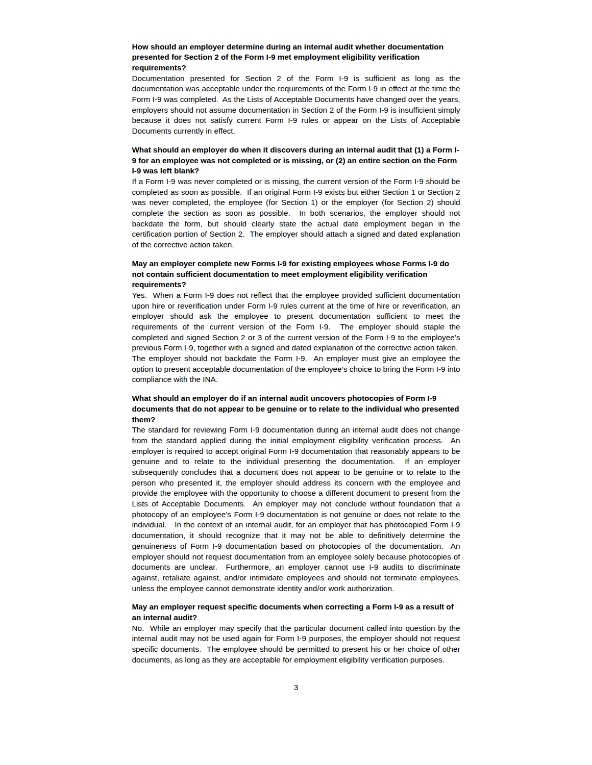How should an employer determine during an internal audit whether documentation presented for Section 2 of the Form I-9 met employment eligibility verification requirements?
Documentation presented for Section 2 of the Form I-9 is sufficient as long as the documentation was acceptable under the requirements of the Form I-9 in effect at the time the Form I-9 was completed. As the Lists of Acceptable Documents have changed over the years, employers should not assume documentation in Section 2 of the Form I-9 is insufficient simply because it does not satisfy current Form I-9 rules or appear on the Lists of Acceptable Documents currently in effect.
What should an employer do when it discovers during an internal audit that (1) a Form I-9 for an employee was not completed or is missing, or (2) an entire section on the Form I-9 was left blank?
If a Form I-9 was never completed or is missing, the current version of the Form I-9 should be completed as soon as possible. If an original Form I-9 exists but either Section 1 or Section 2 was never completed, the employee (for Section 1) or the employer (for Section 2) should complete the section as soon as possible. In both scenarios, the employer should not backdate the form, but should clearly state the actual date employment began in the certification portion of Section 2. The employer should attach a signed and dated explanation of the corrective action taken.
May an employer complete new Forms I-9 for existing employees whose Forms I-9 do not contain sufficient documentation to meet employment eligibility verification requirements?
Yes. When a Form I-9 does not reflect that the employee provided sufficient documentation upon hire or reverification under Form I-9 rules current at the time of hire or reverification, an employer should ask the employee to present documentation sufficient to meet the requirements of the current version of the Form I-9. The employer should staple the completed and signed Section 2 or 3 of the current version of the Form I-9 to the employee’s previous Form I-9, together with a signed and dated explanation of the corrective action taken. The employer should not backdate the Form I-9. An employer must give an employee the option to present acceptable documentation of the employee’s choice to bring the Form I-9 into compliance with the INA.
What should an employer do if an internal audit uncovers photocopies of Form I-9 documents that do not appear to be genuine or to relate to the individual who presented them?
The standard for reviewing Form I-9 documentation during an internal audit does not change from the standard applied during the initial employment eligibility verification process. An employer is required to accept original Form I-9 documentation that reasonably appears to be genuine and to relate to the individual presenting the documentation. If an employer subsequently concludes that a document does not appear to be genuine or to relate to the person who presented it, the employer should address its concern with the employee and provide the employee with the opportunity to choose a different document to present from the Lists of Acceptable Documents. An employer may not conclude without foundation that a photocopy of an employee’s Form I-9 documentation is not genuine or does not relate to the individual. In the context of an internal audit, for an employer that has photocopied Form I-9 documentation, it should recognize that it may not be able to definitively determine the genuineness of Form I-9 documentation based on photocopies of the documentation. An employer should not request documentation from an employee solely because photocopies of documents are unclear. Furthermore, an employer cannot use I-9 audits to discriminate against, retaliate against, and/or intimidate employees and should not terminate employees, unless the employee cannot demonstrate identity and/or work authorization.
May an employer request specific documents when correcting a Form I-9 as a result of an internal audit?
No. While an employer may specify that the particular document called into question by the internal audit may not be used again for Form I-9 purposes, the employer should not request specific documents. The employee should be permitted to present his or her choice of other documents, as long as they are acceptable for employment eligibility verification purposes.
3